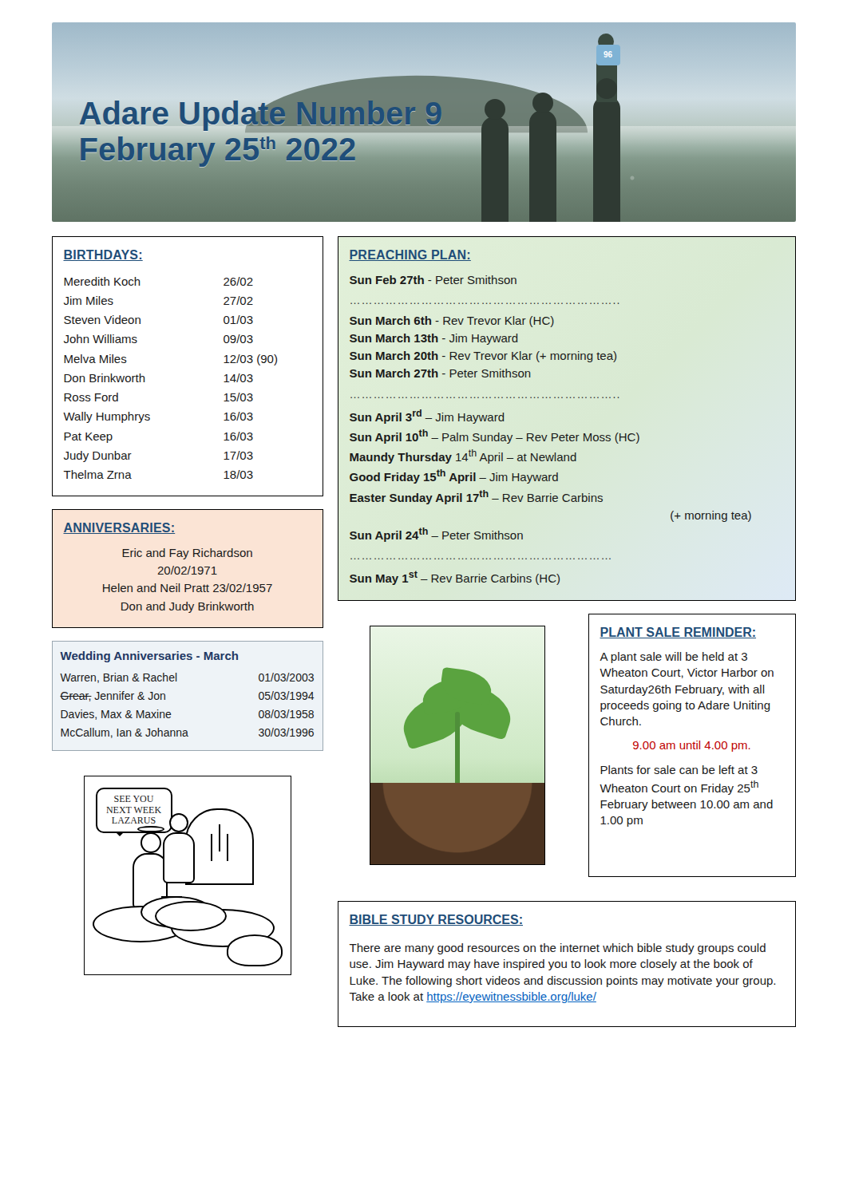Adare Update Number 9
February 25th 2022
96
BIRTHDAYS:
| Meredith Koch | 26/02 |
| Jim Miles | 27/02 |
| Steven Videon | 01/03 |
| John Williams | 09/03 |
| Melva Miles | 12/03 (90) |
| Don Brinkworth | 14/03 |
| Ross Ford | 15/03 |
| Wally Humphrys | 16/03 |
| Pat Keep | 16/03 |
| Judy Dunbar | 17/03 |
| Thelma Zrna | 18/03 |
ANNIVERSARIES:
Eric and Fay Richardson
20/02/1971
Helen and Neil Pratt 23/02/1957
Don and Judy Brinkworth
Wedding Anniversaries - March
| Warren, Brian & Rachel | 01/03/2003 |
| Grear, Jennifer & Jon | 05/03/1994 |
| Davies, Max & Maxine | 08/03/1958 |
| McCallum, Ian & Johanna | 30/03/1996 |
SEE YOU NEXT WEEK LAZARUS
PREACHING PLAN:
Sun Feb 27th - Peter Smithson
…………………………………………………………..
Sun March 6th - Rev Trevor Klar (HC)
Sun March 13th - Jim Hayward
Sun March 20th - Rev Trevor Klar (+ morning tea)
Sun March 27th - Peter Smithson
…………………………………………………………..
Sun April 3rd – Jim Hayward
Sun April 10th – Palm Sunday – Rev Peter Moss (HC)
Maundy Thursday 14th April – at Newland
Good Friday 15th April – Jim Hayward
Easter Sunday April 17th – Rev Barrie Carbins
(+ morning tea)
Sun April 24th – Peter Smithson
…………………………………………………………
Sun May 1st – Rev Barrie Carbins (HC)
PLANT SALE REMINDER:
A plant sale will be held at 3 Wheaton Court, Victor Harbor on Saturday26th February, with all proceeds going to Adare Uniting Church.
9.00 am until 4.00 pm.
Plants for sale can be left at 3 Wheaton Court on Friday 25th February between 10.00 am and 1.00 pm
BIBLE STUDY RESOURCES:
There are many good resources on the internet which bible study groups could use. Jim Hayward may have inspired you to look more closely at the book of Luke. The following short videos and discussion points may motivate your group. Take a look at https://eyewitnessbible.org/luke/